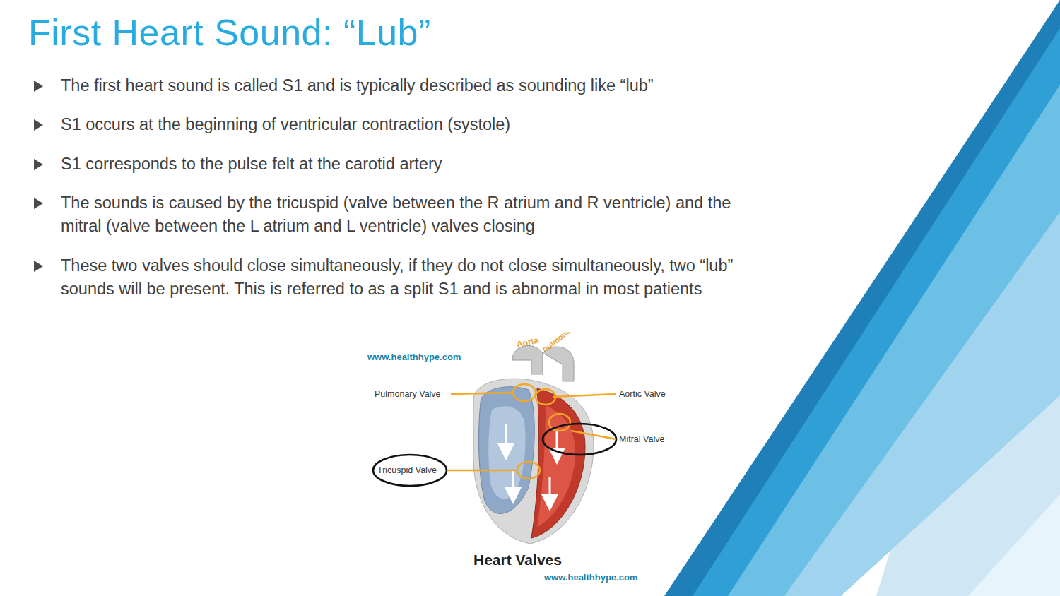First Heart Sound: “Lub”
The first heart sound is called S1 and is typically described as sounding like “lub”
S1 occurs at the beginning of ventricular contraction (systole)
S1 corresponds to the pulse felt at the carotid artery
The sounds is caused by the tricuspid (valve between the R atrium and R ventricle) and the mitral (valve between the L atrium and L ventricle) valves closing
These two valves should close simultaneously, if they do not close simultaneously, two “lub” sounds will be present. This is referred to as a split S1 and is abnormal in most patients
www.healthhype.com www.healthhype.com Aorta Pulmonary Artery Pulmonary Valve Aortic Valve Mitral Valve Tricuspid Valve Heart Valves